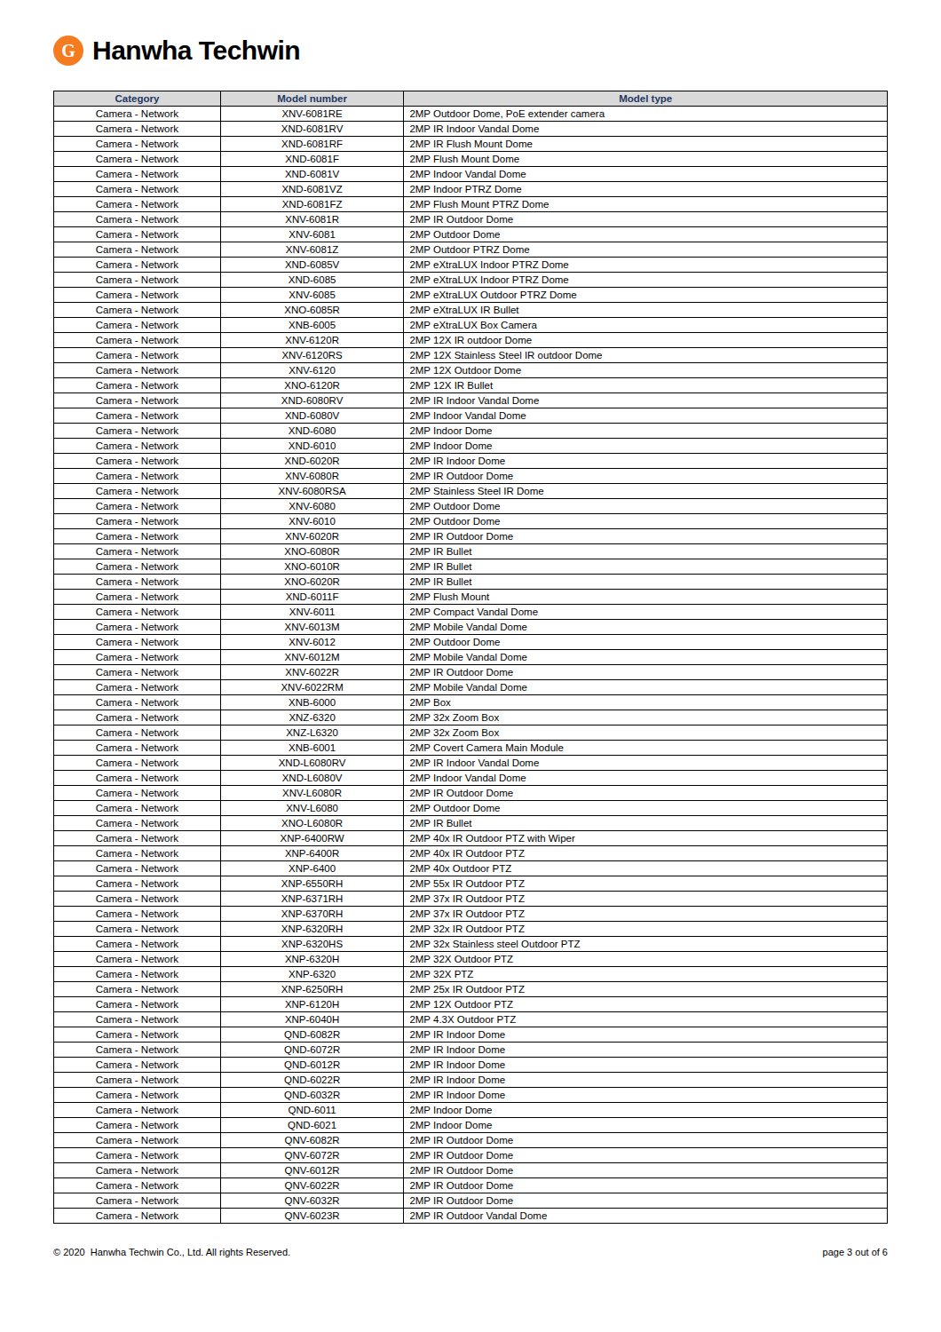G
Hanwha Techwin
| Category | Model number | Model type |
| --- | --- | --- |
| Camera - Network | XNV-6081RE | 2MP Outdoor Dome, PoE extender camera |
| Camera - Network | XND-6081RV | 2MP IR Indoor Vandal Dome |
| Camera - Network | XND-6081RF | 2MP IR Flush Mount Dome |
| Camera - Network | XND-6081F | 2MP Flush Mount Dome |
| Camera - Network | XND-6081V | 2MP Indoor Vandal Dome |
| Camera - Network | XND-6081VZ | 2MP Indoor PTRZ Dome |
| Camera - Network | XND-6081FZ | 2MP Flush Mount PTRZ Dome |
| Camera - Network | XNV-6081R | 2MP IR Outdoor Dome |
| Camera - Network | XNV-6081 | 2MP Outdoor Dome |
| Camera - Network | XNV-6081Z | 2MP Outdoor PTRZ Dome |
| Camera - Network | XND-6085V | 2MP eXtraLUX Indoor PTRZ Dome |
| Camera - Network | XND-6085 | 2MP eXtraLUX Indoor PTRZ Dome |
| Camera - Network | XNV-6085 | 2MP eXtraLUX Outdoor PTRZ Dome |
| Camera - Network | XNO-6085R | 2MP eXtraLUX IR Bullet |
| Camera - Network | XNB-6005 | 2MP eXtraLUX Box Camera |
| Camera - Network | XNV-6120R | 2MP 12X IR outdoor Dome |
| Camera - Network | XNV-6120RS | 2MP 12X Stainless Steel IR outdoor Dome |
| Camera - Network | XNV-6120 | 2MP 12X Outdoor Dome |
| Camera - Network | XNO-6120R | 2MP 12X IR Bullet |
| Camera - Network | XND-6080RV | 2MP IR Indoor Vandal Dome |
| Camera - Network | XND-6080V | 2MP Indoor Vandal Dome |
| Camera - Network | XND-6080 | 2MP Indoor Dome |
| Camera - Network | XND-6010 | 2MP Indoor Dome |
| Camera - Network | XND-6020R | 2MP IR Indoor Dome |
| Camera - Network | XNV-6080R | 2MP IR Outdoor Dome |
| Camera - Network | XNV-6080RSA | 2MP Stainless Steel IR Dome |
| Camera - Network | XNV-6080 | 2MP Outdoor Dome |
| Camera - Network | XNV-6010 | 2MP Outdoor Dome |
| Camera - Network | XNV-6020R | 2MP IR Outdoor Dome |
| Camera - Network | XNO-6080R | 2MP IR Bullet |
| Camera - Network | XNO-6010R | 2MP IR Bullet |
| Camera - Network | XNO-6020R | 2MP IR Bullet |
| Camera - Network | XND-6011F | 2MP Flush Mount |
| Camera - Network | XNV-6011 | 2MP Compact Vandal Dome |
| Camera - Network | XNV-6013M | 2MP Mobile Vandal Dome |
| Camera - Network | XNV-6012 | 2MP Outdoor Dome |
| Camera - Network | XNV-6012M | 2MP Mobile Vandal Dome |
| Camera - Network | XNV-6022R | 2MP IR Outdoor Dome |
| Camera - Network | XNV-6022RM | 2MP Mobile Vandal Dome |
| Camera - Network | XNB-6000 | 2MP Box |
| Camera - Network | XNZ-6320 | 2MP 32x Zoom Box |
| Camera - Network | XNZ-L6320 | 2MP 32x Zoom Box |
| Camera - Network | XNB-6001 | 2MP Covert Camera Main Module |
| Camera - Network | XND-L6080RV | 2MP IR Indoor Vandal Dome |
| Camera - Network | XND-L6080V | 2MP Indoor Vandal Dome |
| Camera - Network | XNV-L6080R | 2MP IR Outdoor Dome |
| Camera - Network | XNV-L6080 | 2MP Outdoor Dome |
| Camera - Network | XNO-L6080R | 2MP IR Bullet |
| Camera - Network | XNP-6400RW | 2MP 40x IR Outdoor PTZ with Wiper |
| Camera - Network | XNP-6400R | 2MP 40x IR Outdoor PTZ |
| Camera - Network | XNP-6400 | 2MP 40x Outdoor PTZ |
| Camera - Network | XNP-6550RH | 2MP 55x IR Outdoor PTZ |
| Camera - Network | XNP-6371RH | 2MP 37x IR Outdoor PTZ |
| Camera - Network | XNP-6370RH | 2MP 37x IR Outdoor PTZ |
| Camera - Network | XNP-6320RH | 2MP 32x IR Outdoor PTZ |
| Camera - Network | XNP-6320HS | 2MP 32x Stainless steel Outdoor PTZ |
| Camera - Network | XNP-6320H | 2MP 32X Outdoor PTZ |
| Camera - Network | XNP-6320 | 2MP 32X PTZ |
| Camera - Network | XNP-6250RH | 2MP 25x IR Outdoor PTZ |
| Camera - Network | XNP-6120H | 2MP 12X Outdoor PTZ |
| Camera - Network | XNP-6040H | 2MP 4.3X Outdoor PTZ |
| Camera - Network | QND-6082R | 2MP IR Indoor Dome |
| Camera - Network | QND-6072R | 2MP IR Indoor Dome |
| Camera - Network | QND-6012R | 2MP IR Indoor Dome |
| Camera - Network | QND-6022R | 2MP IR Indoor Dome |
| Camera - Network | QND-6032R | 2MP IR Indoor Dome |
| Camera - Network | QND-6011 | 2MP Indoor Dome |
| Camera - Network | QND-6021 | 2MP Indoor Dome |
| Camera - Network | QNV-6082R | 2MP IR Outdoor Dome |
| Camera - Network | QNV-6072R | 2MP IR Outdoor Dome |
| Camera - Network | QNV-6012R | 2MP IR Outdoor Dome |
| Camera - Network | QNV-6022R | 2MP IR Outdoor Dome |
| Camera - Network | QNV-6032R | 2MP IR Outdoor Dome |
| Camera - Network | QNV-6023R | 2MP IR Outdoor Vandal Dome |
© 2020 Hanwha Techwin Co., Ltd. All rights Reserved.
page 3 out of 6